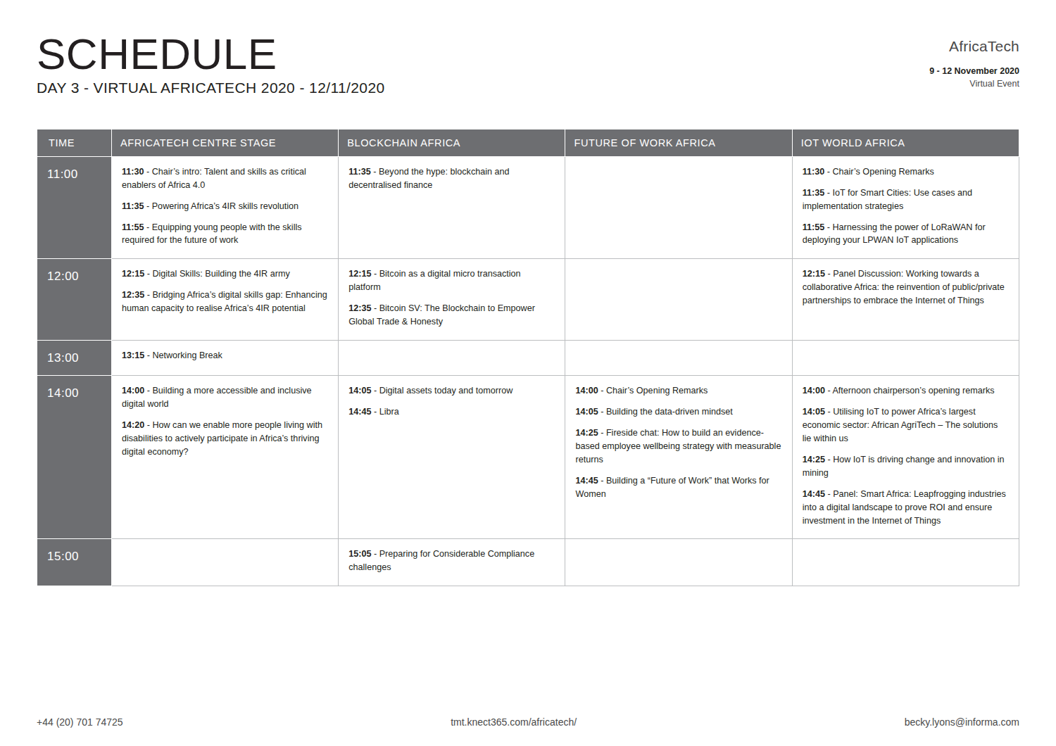SCHEDULE
Day 3 - Virtual AfricaTech 2020 - 12/11/2020
AfricaTech
9 - 12 November 2020
Virtual Event
| TIME | AFRICATECH CENTRE STAGE | BLOCKCHAIN AFRICA | FUTURE OF WORK AFRICA | IOT WORLD AFRICA |
| --- | --- | --- | --- | --- |
| 11:00 | 11:30 - Chair’s intro: Talent and skills as critical enablers of Africa 4.0 11:35 - Powering Africa’s 4IR skills revolution 11:55 - Equipping young people with the skills required for the future of work | 11:35 - Beyond the hype: blockchain and decentralised finance | | 11:30 - Chair’s Opening Remarks 11:35 - IoT for Smart Cities: Use cases and implementation strategies 11:55 - Harnessing the power of LoRaWAN for deploying your LPWAN IoT applications |
| 12:00 | 12:15 - Digital Skills: Building the 4IR army 12:35 - Bridging Africa’s digital skills gap: Enhancing human capacity to realise Africa’s 4IR potential | 12:15 - Bitcoin as a digital micro transaction platform 12:35 - Bitcoin SV: The Blockchain to Empower Global Trade & Honesty | | 12:15 - Panel Discussion: Working towards a collaborative Africa: the reinvention of public/private partnerships to embrace the Internet of Things |
| 13:00 | 13:15 - Networking Break | | | |
| 14:00 | 14:00 - Building a more accessible and inclusive digital world 14:20 - How can we enable more people living with disabilities to actively participate in Africa’s thriving digital economy? | 14:05 - Digital assets today and tomorrow 14:45 - Libra | 14:00 - Chair’s Opening Remarks 14:05 - Building the data-driven mindset 14:25 - Fireside chat: How to build an evidence-based employee wellbeing strategy with measurable returns 14:45 - Building a “Future of Work” that Works for Women | 14:00 - Afternoon chairperson’s opening remarks 14:05 - Utilising IoT to power Africa’s largest economic sector: African AgriTech – The solutions lie within us 14:25 - How IoT is driving change and innovation in mining 14:45 - Panel: Smart Africa: Leapfrogging industries into a digital landscape to prove ROI and ensure investment in the Internet of Things |
| 15:00 | | 15:05 - Preparing for Considerable Compliance challenges | | |
+44 (20) 701 74725
tmt.knect365.com/africatech/
becky.lyons@informa.com